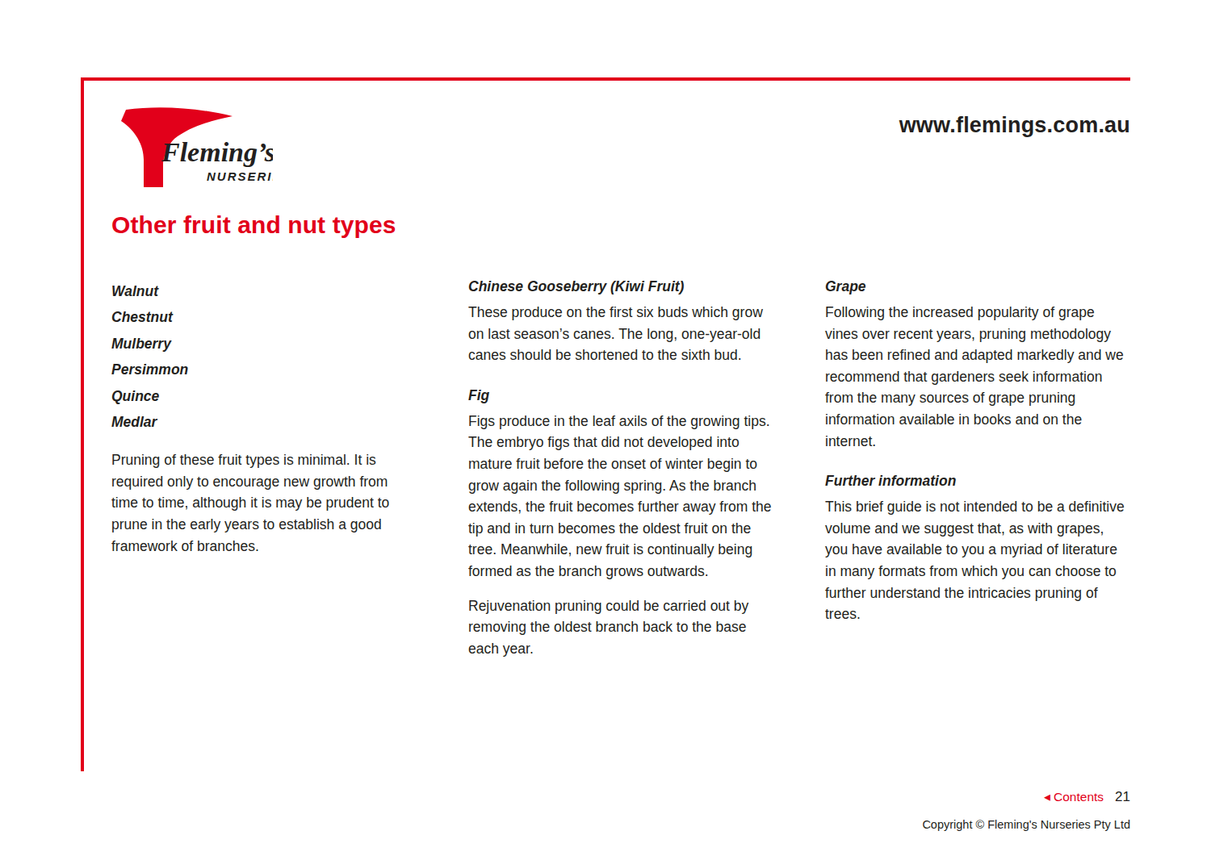Fleming’s NURSERIES
www.flemings.com.au
Other fruit and nut types
Walnut
Chestnut
Mulberry
Persimmon
Quince
Medlar
Pruning of these fruit types is minimal. It is required only to encourage new growth from time to time, although it is may be prudent to prune in the early years to establish a good framework of branches.
Chinese Gooseberry (Kiwi Fruit)
These produce on the first six buds which grow on last season’s canes. The long, one-year-old canes should be shortened to the sixth bud.
Fig
Figs produce in the leaf axils of the growing tips. The embryo figs that did not developed into mature fruit before the onset of winter begin to grow again the following spring. As the branch extends, the fruit becomes further away from the tip and in turn becomes the oldest fruit on the tree. Meanwhile, new fruit is continually being formed as the branch grows outwards.
Rejuvenation pruning could be carried out by removing the oldest branch back to the base each year.
Grape
Following the increased popularity of grape vines over recent years, pruning methodology has been refined and adapted markedly and we recommend that gardeners seek information from the many sources of grape pruning information available in books and on the internet.
Further information
This brief guide is not intended to be a definitive volume and we suggest that, as with grapes, you have available to you a myriad of literature in many formats from which you can choose to further understand the intricacies pruning of trees.
◂Contents 21
Copyright © Fleming's Nurseries Pty Ltd